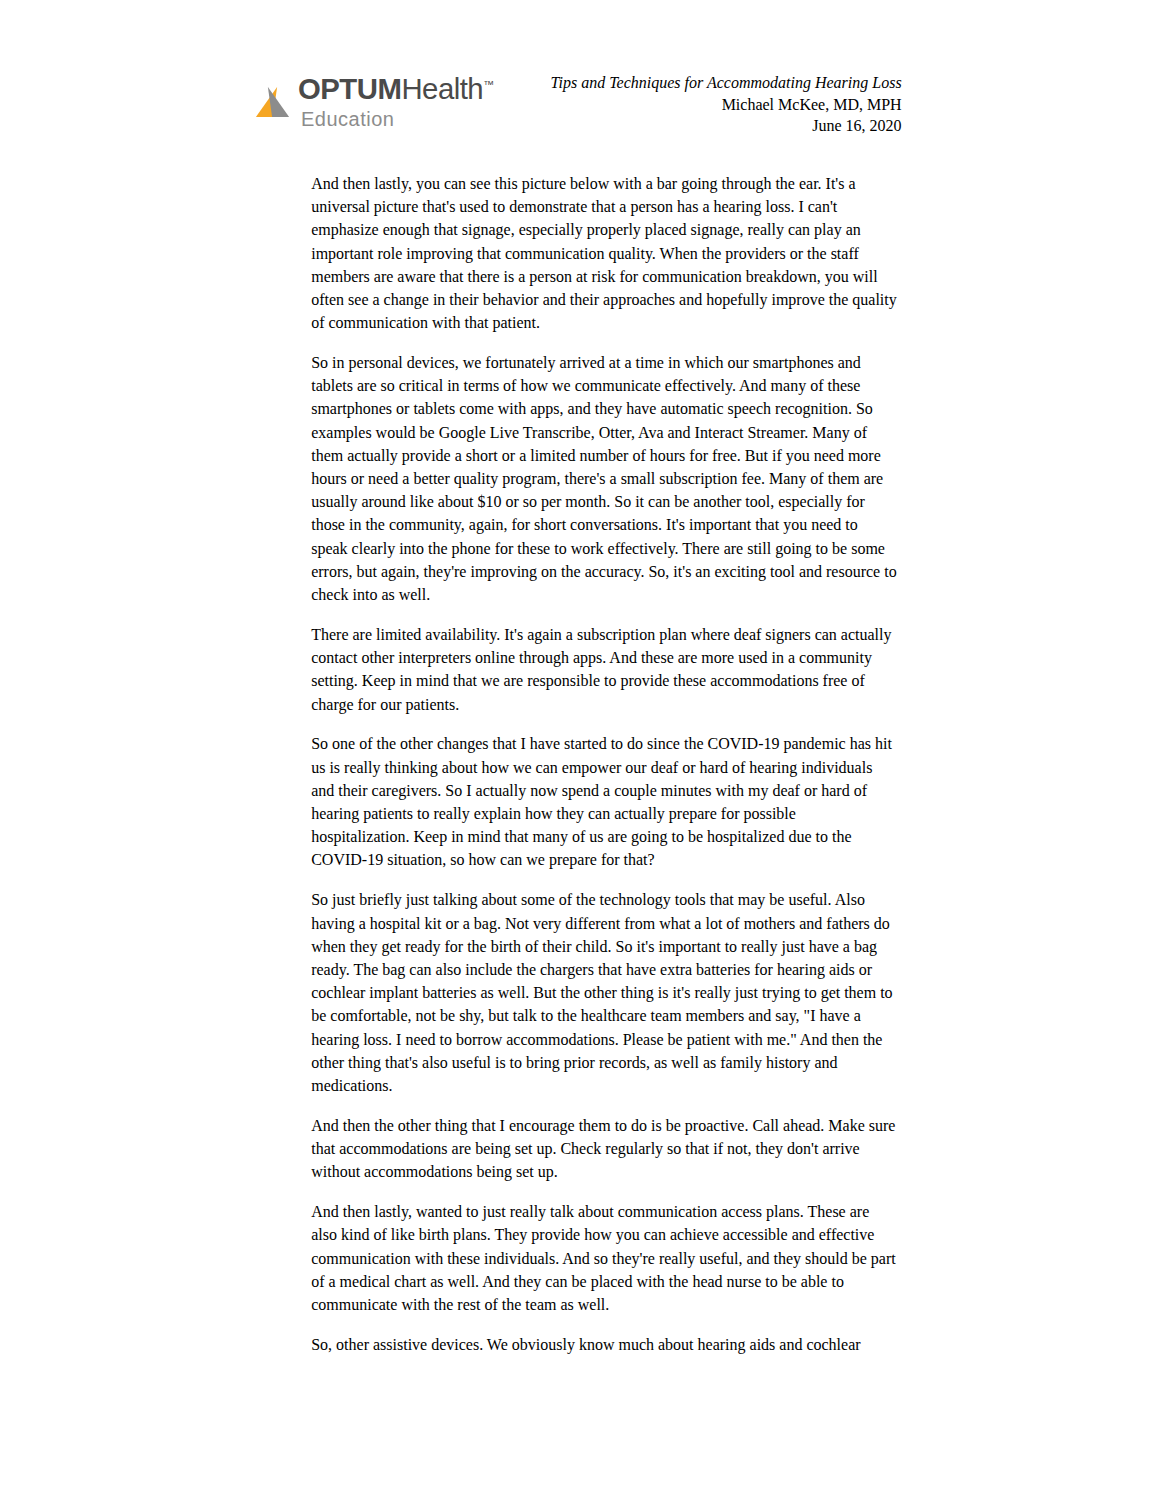OPTUM Health™
Education
Tips and Techniques for Accommodating Hearing Loss
Michael McKee, MD, MPH
June 16, 2020
And then lastly, you can see this picture below with a bar going through the ear. It's a universal picture that's used to demonstrate that a person has a hearing loss. I can't emphasize enough that signage, especially properly placed signage, really can play an important role improving that communication quality. When the providers or the staff members are aware that there is a person at risk for communication breakdown, you will often see a change in their behavior and their approaches and hopefully improve the quality of communication with that patient.
So in personal devices, we fortunately arrived at a time in which our smartphones and tablets are so critical in terms of how we communicate effectively. And many of these smartphones or tablets come with apps, and they have automatic speech recognition. So examples would be Google Live Transcribe, Otter, Ava and Interact Streamer. Many of them actually provide a short or a limited number of hours for free. But if you need more hours or need a better quality program, there's a small subscription fee. Many of them are usually around like about $10 or so per month. So it can be another tool, especially for those in the community, again, for short conversations. It's important that you need to speak clearly into the phone for these to work effectively. There are still going to be some errors, but again, they're improving on the accuracy. So, it's an exciting tool and resource to check into as well.
There are limited availability. It's again a subscription plan where deaf signers can actually contact other interpreters online through apps. And these are more used in a community setting. Keep in mind that we are responsible to provide these accommodations free of charge for our patients.
So one of the other changes that I have started to do since the COVID-19 pandemic has hit us is really thinking about how we can empower our deaf or hard of hearing individuals and their caregivers. So I actually now spend a couple minutes with my deaf or hard of hearing patients to really explain how they can actually prepare for possible hospitalization. Keep in mind that many of us are going to be hospitalized due to the COVID-19 situation, so how can we prepare for that?
So just briefly just talking about some of the technology tools that may be useful. Also having a hospital kit or a bag. Not very different from what a lot of mothers and fathers do when they get ready for the birth of their child. So it's important to really just have a bag ready. The bag can also include the chargers that have extra batteries for hearing aids or cochlear implant batteries as well. But the other thing is it's really just trying to get them to be comfortable, not be shy, but talk to the healthcare team members and say, "I have a hearing loss. I need to borrow accommodations. Please be patient with me." And then the other thing that's also useful is to bring prior records, as well as family history and medications.
And then the other thing that I encourage them to do is be proactive. Call ahead. Make sure that accommodations are being set up. Check regularly so that if not, they don't arrive without accommodations being set up.
And then lastly, wanted to just really talk about communication access plans. These are also kind of like birth plans. They provide how you can achieve accessible and effective communication with these individuals. And so they're really useful, and they should be part of a medical chart as well. And they can be placed with the head nurse to be able to communicate with the rest of the team as well.
So, other assistive devices. We obviously know much about hearing aids and cochlear